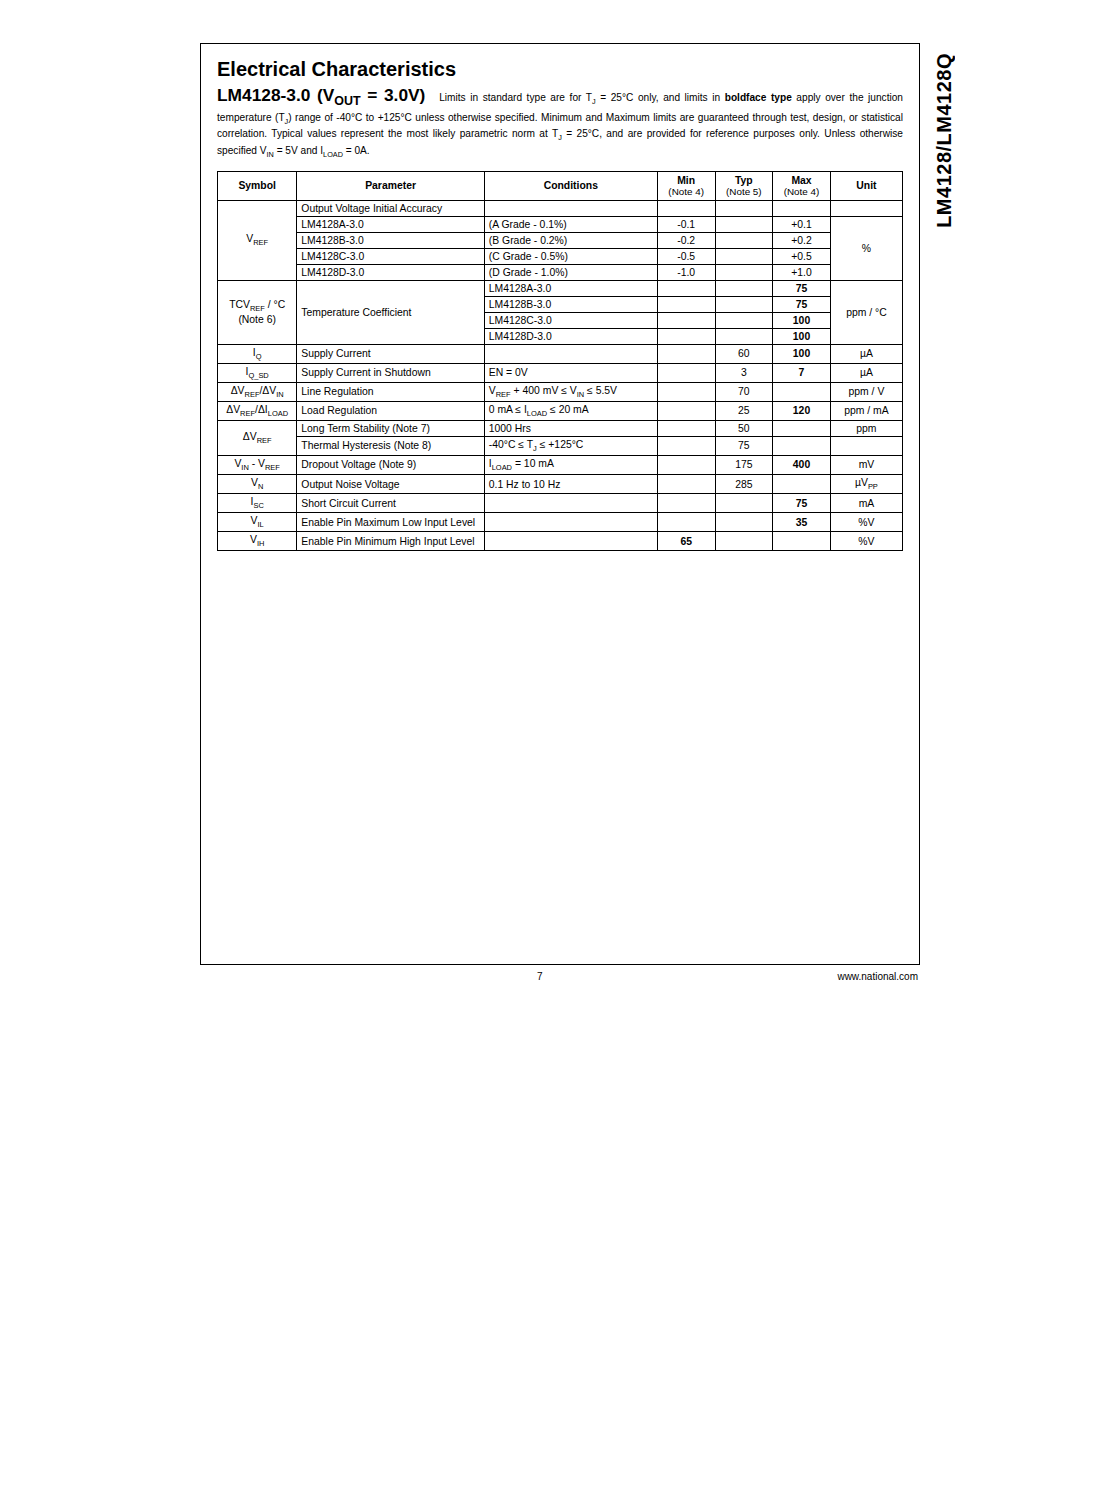LM4128/LM4128Q
Electrical Characteristics
LM4128-3.0 (VOUT = 3.0V) Limits in standard type are for TJ = 25°C only, and limits in boldface type apply over the junction temperature (TJ) range of -40°C to +125°C unless otherwise specified. Minimum and Maximum limits are guaranteed through test, design, or statistical correlation. Typical values represent the most likely parametric norm at TJ = 25°C, and are provided for reference purposes only. Unless otherwise specified VIN = 5V and ILOAD = 0A.
| Symbol | Parameter | Conditions | Min (Note 4) | Typ (Note 5) | Max (Note 4) | Unit |
| --- | --- | --- | --- | --- | --- | --- |
| V REF | Output Voltage Initial Accuracy | | | | | |
| LM4128A-3.0 | (A Grade - 0.1%) | -0.1 | | +0.1 | % |
| LM4128B-3.0 | (B Grade - 0.2%) | -0.2 | | +0.2 |
| LM4128C-3.0 | (C Grade - 0.5%) | -0.5 | | +0.5 |
| LM4128D-3.0 | (D Grade - 1.0%) | -1.0 | | +1.0 |
| TCV REF / °C (Note 6) | Temperature Coefficient | LM4128A-3.0 | | | 75 | ppm / °C |
| LM4128B-3.0 | | | 75 |
| LM4128C-3.0 | | | 100 |
| LM4128D-3.0 | | | 100 |
| I Q | Supply Current | | | 60 | 100 | µA |
| I Q_SD | Supply Current in Shutdown | EN = 0V | | 3 | 7 | µA |
| ΔV REF /ΔV IN | Line Regulation | V REF + 400 mV ≤ V IN ≤ 5.5V | | 70 | | ppm / V |
| ΔV REF /ΔI LOAD | Load Regulation | 0 mA ≤ I LOAD ≤ 20 mA | | 25 | 120 | ppm / mA |
| ΔV REF | Long Term Stability (Note 7) | 1000 Hrs | | 50 | | ppm |
| Thermal Hysteresis (Note 8) | -40°C ≤ T J ≤ +125°C | | 75 | | |
| V IN - V REF | Dropout Voltage (Note 9) | I LOAD = 10 mA | | 175 | 400 | mV |
| V N | Output Noise Voltage | 0.1 Hz to 10 Hz | | 285 | | µV PP |
| I SC | Short Circuit Current | | | | 75 | mA |
| V IL | Enable Pin Maximum Low Input Level | | | | 35 | %V |
| V IH | Enable Pin Minimum High Input Level | | 65 | | | %V |
7
www.national.com